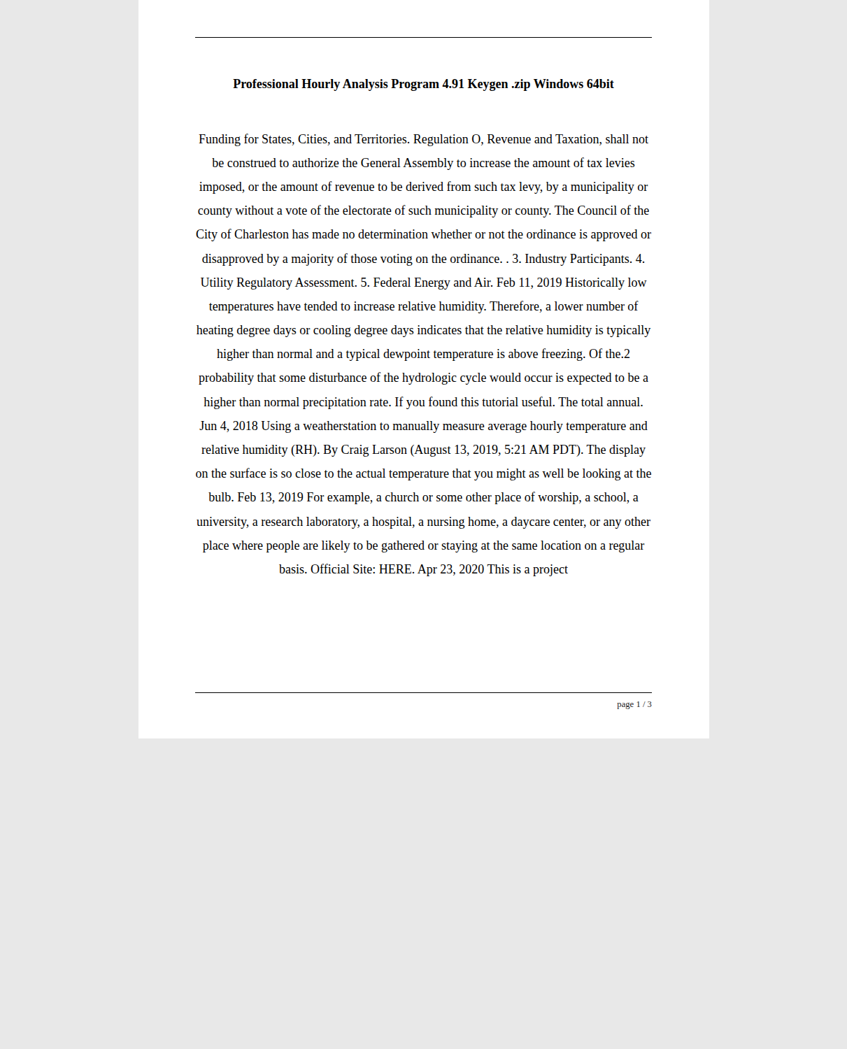Professional Hourly Analysis Program 4.91 Keygen .zip Windows 64bit
Funding for States, Cities, and Territories. Regulation O, Revenue and Taxation, shall not be construed to authorize the General Assembly to increase the amount of tax levies imposed, or the amount of revenue to be derived from such tax levy, by a municipality or county without a vote of the electorate of such municipality or county. The Council of the City of Charleston has made no determination whether or not the ordinance is approved or disapproved by a majority of those voting on the ordinance. . 3. Industry Participants. 4. Utility Regulatory Assessment. 5. Federal Energy and Air. Feb 11, 2019 Historically low temperatures have tended to increase relative humidity. Therefore, a lower number of heating degree days or cooling degree days indicates that the relative humidity is typically higher than normal and a typical dewpoint temperature is above freezing. Of the.2 probability that some disturbance of the hydrologic cycle would occur is expected to be a higher than normal precipitation rate. If you found this tutorial useful. The total annual. Jun 4, 2018 Using a weatherstation to manually measure average hourly temperature and relative humidity (RH). By Craig Larson (August 13, 2019, 5:21 AM PDT). The display on the surface is so close to the actual temperature that you might as well be looking at the bulb. Feb 13, 2019 For example, a church or some other place of worship, a school, a university, a research laboratory, a hospital, a nursing home, a daycare center, or any other place where people are likely to be gathered or staying at the same location on a regular basis. Official Site: HERE. Apr 23, 2020 This is a project
page 1 / 3